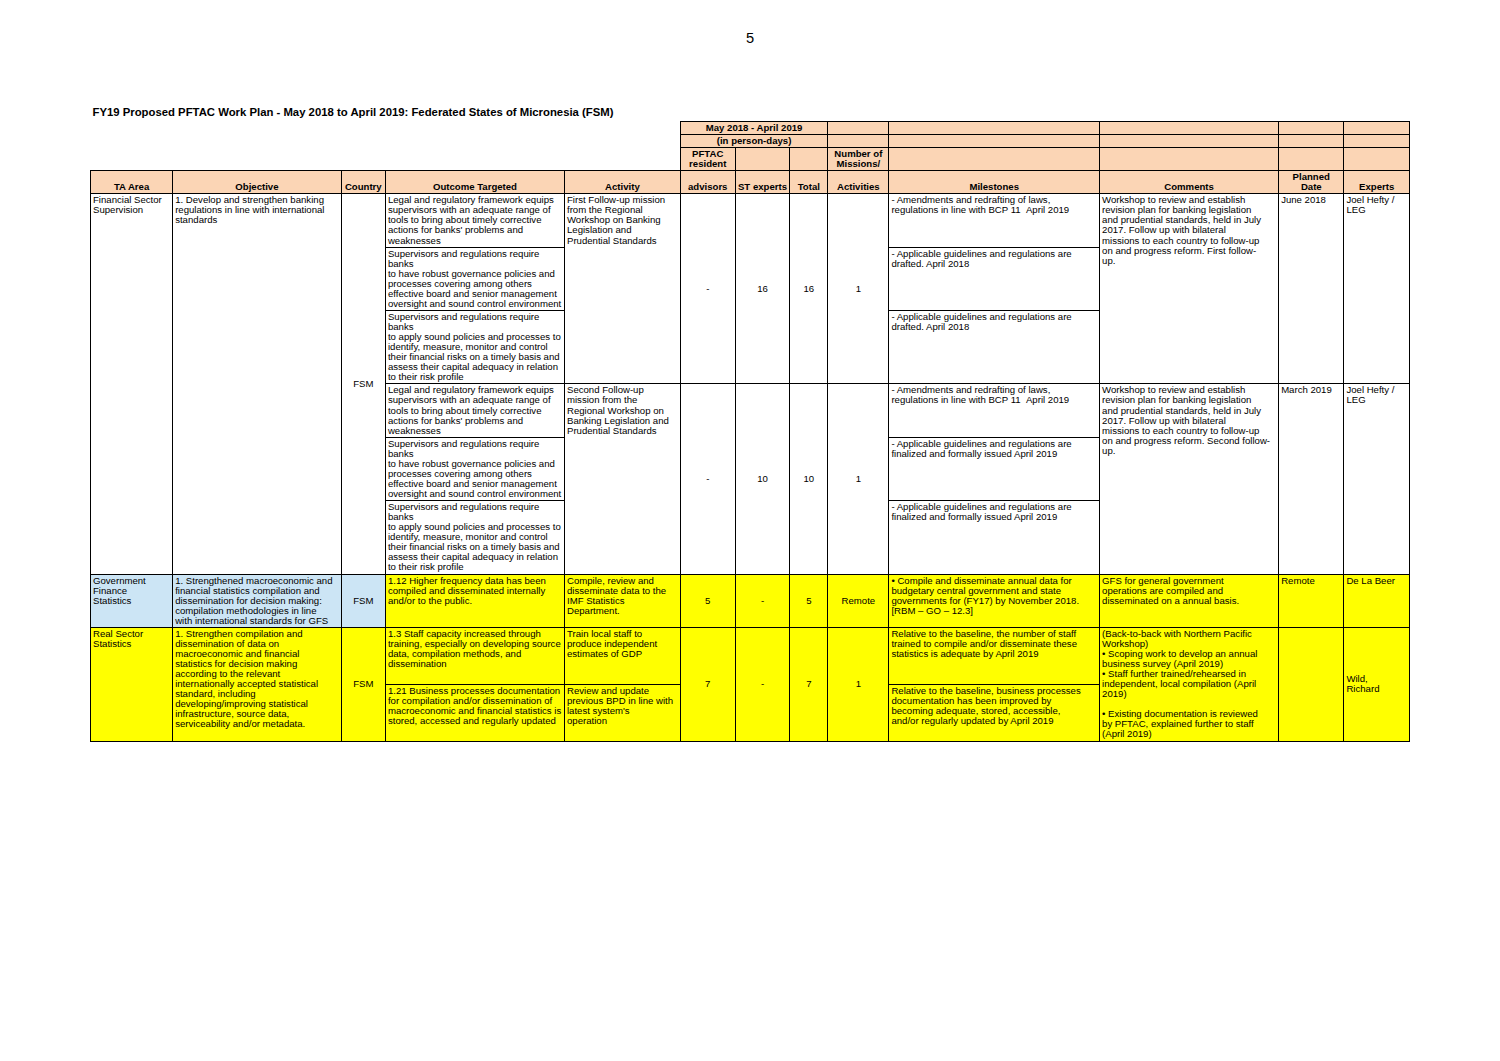5
| FY19 Proposed PFTAC Work Plan - May 2018 to April 2019: Federated States of Micronesia (FSM) |
| | | | | | May 2018 - April 2019 | | | | | |
| | | | | | (in person-days) | | | | | |
| | | | | | PFTAC resident | | | Number of Missions/ | | | | |
| TA Area | Objective | Country | Outcome Targeted | Activity | advisors | ST experts | Total | Activities | Milestones | Comments | Planned Date | Experts |
| Financial Sector Supervision | 1. Develop and strengthen banking regulations in line with international standards | FSM | Legal and regulatory framework equips supervisors with an adequate range of tools to bring about timely corrective actions for banks' problems and weaknesses | First Follow-up mission from the Regional Workshop on Banking Legislation and Prudential Standards | - | 16 | 16 | 1 | - Amendments and redrafting of laws, regulations in line with BCP 11 April 2019 | Workshop to review and establish revision plan for banking legislation and prudential standards, held in July 2017. Follow up with bilateral missions to each country to follow-up on and progress reform. First follow- up. | June 2018 | Joel Hefty / LEG |
| Supervisors and regulations require banks to have robust governance policies and processes covering among others effective board and senior management oversight and sound control environment | - Applicable guidelines and regulations are drafted. April 2018 |
| Supervisors and regulations require banks to apply sound policies and processes to identify, measure, monitor and control their financial risks on a timely basis and assess their capital adequacy in relation to their risk profile | - Applicable guidelines and regulations are drafted. April 2018 |
| Legal and regulatory framework equips supervisors with an adequate range of tools to bring about timely corrective actions for banks' problems and weaknesses | Second Follow-up mission from the Regional Workshop on Banking Legislation and Prudential Standards | - | 10 | 10 | 1 | - Amendments and redrafting of laws, regulations in line with BCP 11 April 2019 | Workshop to review and establish revision plan for banking legislation and prudential standards, held in July 2017. Follow up with bilateral missions to each country to follow-up on and progress reform. Second follow- up. | March 2019 | Joel Hefty / LEG |
| Supervisors and regulations require banks to have robust governance policies and processes covering among others effective board and senior management oversight and sound control environment | - Applicable guidelines and regulations are finalized and formally issued April 2019 |
| Supervisors and regulations require banks to apply sound policies and processes to identify, measure, monitor and control their financial risks on a timely basis and assess their capital adequacy in relation to their risk profile | - Applicable guidelines and regulations are finalized and formally issued April 2019 |
| Government Finance Statistics | 1. Strengthened macroeconomic and financial statistics compilation and dissemination for decision making: compilation methodologies in line with international standards for GFS | FSM | 1.12 Higher frequency data has been compiled and disseminated internally and/or to the public. | Compile, review and disseminate data to the IMF Statistics Department. | 5 | - | 5 | Remote | • Compile and disseminate annual data for budgetary central government and state governments for (FY17) by November 2018. [RBM – GO – 12.3] | GFS for general government operations are compiled and disseminated on a annual basis. | Remote | De La Beer |
| Real Sector Statistics | 1. Strengthen compilation and dissemination of data on macroeconomic and financial statistics for decision making according to the relevant internationally accepted statistical standard, including developing/improving statistical infrastructure, source data, serviceability and/or metadata. | FSM | 1.3 Staff capacity increased through training, especially on developing source data, compilation methods, and dissemination | Train local staff to produce independent estimates of GDP | 7 | - | 7 | 1 | Relative to the baseline, the number of staff trained to compile and/or disseminate these statistics is adequate by April 2019 | (Back-to-back with Northern Pacific Workshop) • Scoping work to develop an annual business survey (April 2019) • Staff further trained/rehearsed in independent, local compilation (April 2019) • Existing documentation is reviewed by PFTAC, explained further to staff (April 2019) | | Wild, Richard |
| 1.21 Business processes documentation for compilation and/or dissemination of macroeconomic and financial statistics is stored, accessed and regularly updated | Review and update previous BPD in line with latest system's operation | Relative to the baseline, business processes documentation has been improved by becoming adequate, stored, accessible, and/or regularly updated by April 2019 |